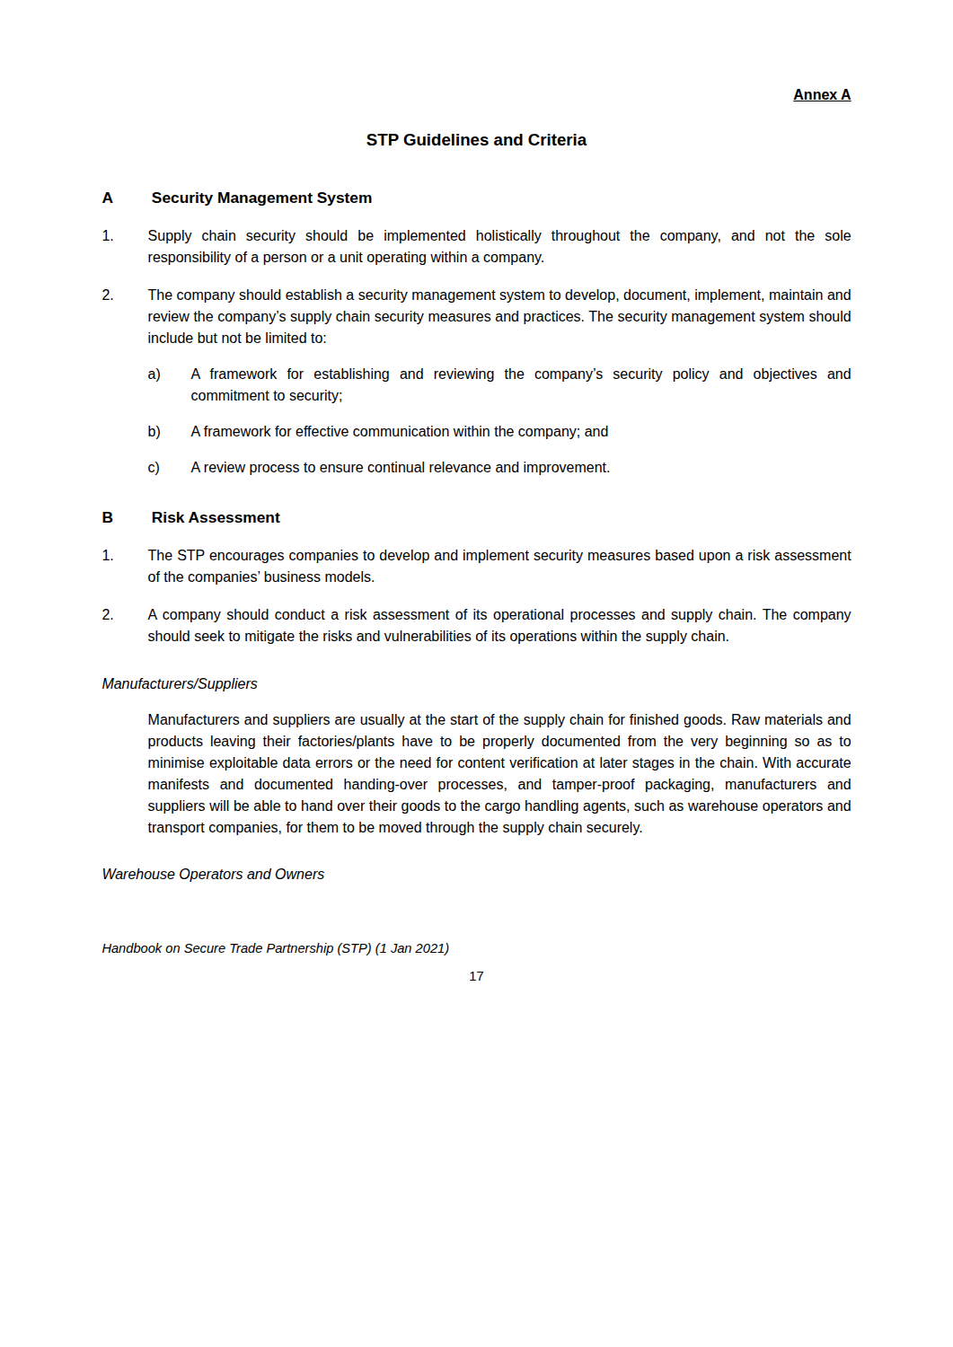Annex A
STP Guidelines and Criteria
ASecurity Management System
1. Supply chain security should be implemented holistically throughout the company, and not the sole responsibility of a person or a unit operating within a company.
2. The company should establish a security management system to develop, document, implement, maintain and review the company’s supply chain security measures and practices. The security management system should include but not be limited to:
a) A framework for establishing and reviewing the company’s security policy and objectives and commitment to security;
b) A framework for effective communication within the company; and
c) A review process to ensure continual relevance and improvement.
BRisk Assessment
1. The STP encourages companies to develop and implement security measures based upon a risk assessment of the companies’ business models.
2. A company should conduct a risk assessment of its operational processes and supply chain. The company should seek to mitigate the risks and vulnerabilities of its operations within the supply chain.
Manufacturers/Suppliers
Manufacturers and suppliers are usually at the start of the supply chain for finished goods. Raw materials and products leaving their factories/plants have to be properly documented from the very beginning so as to minimise exploitable data errors or the need for content verification at later stages in the chain. With accurate manifests and documented handing-over processes, and tamper-proof packaging, manufacturers and suppliers will be able to hand over their goods to the cargo handling agents, such as warehouse operators and transport companies, for them to be moved through the supply chain securely.
Warehouse Operators and Owners
Handbook on Secure Trade Partnership (STP) (1 Jan 2021)
17